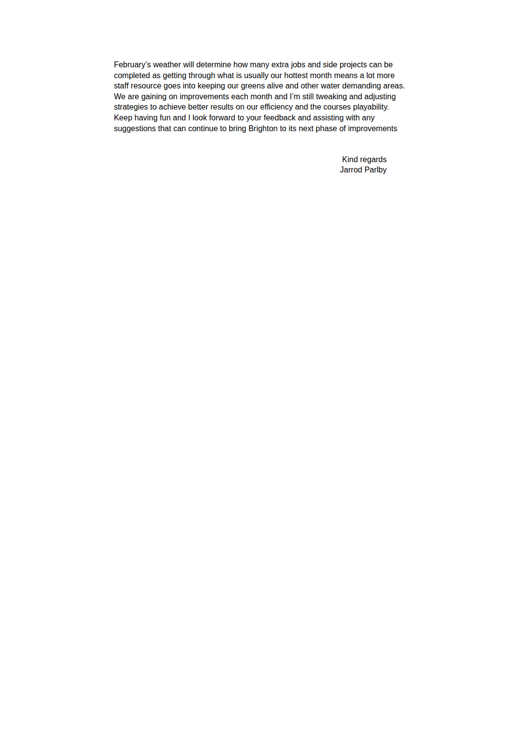February’s weather will determine how many extra jobs and side projects can be completed as getting through what is usually our hottest month means a lot more staff resource goes into keeping our greens alive and other water demanding areas.
We are gaining on improvements each month and I’m still tweaking and adjusting strategies to achieve better results on our efficiency and the courses playability.
Keep having fun and I look forward to your feedback and assisting with any suggestions that can continue to bring Brighton to its next phase of improvements
Kind regards
Jarrod Parlby